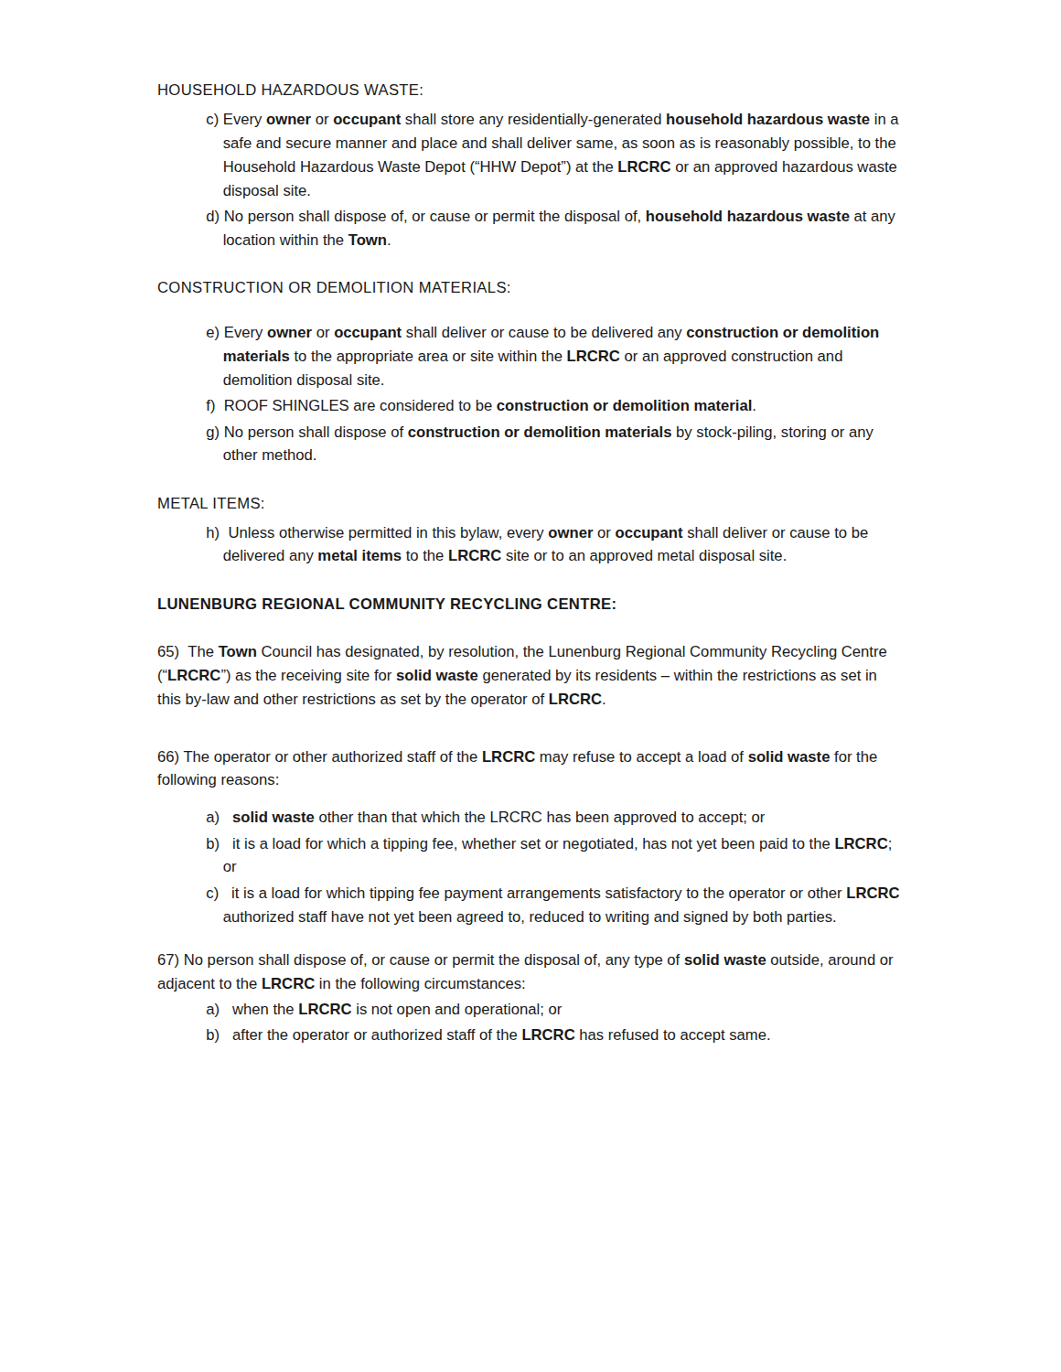HOUSEHOLD HAZARDOUS WASTE:
c) Every owner or occupant shall store any residentially-generated household hazardous waste in a safe and secure manner and place and shall deliver same, as soon as is reasonably possible, to the Household Hazardous Waste Depot (“HHW Depot”) at the LRCRC or an approved hazardous waste disposal site.
d) No person shall dispose of, or cause or permit the disposal of, household hazardous waste at any location within the Town.
CONSTRUCTION OR DEMOLITION MATERIALS:
e) Every owner or occupant shall deliver or cause to be delivered any construction or demolition materials to the appropriate area or site within the LRCRC or an approved construction and demolition disposal site.
f) ROOF SHINGLES are considered to be construction or demolition material.
g) No person shall dispose of construction or demolition materials by stock-piling, storing or any other method.
METAL ITEMS:
h) Unless otherwise permitted in this bylaw, every owner or occupant shall deliver or cause to be delivered any metal items to the LRCRC site or to an approved metal disposal site.
LUNENBURG REGIONAL COMMUNITY RECYCLING CENTRE:
65) The Town Council has designated, by resolution, the Lunenburg Regional Community Recycling Centre (“LRCRC”) as the receiving site for solid waste generated by its residents – within the restrictions as set in this by-law and other restrictions as set by the operator of LRCRC.
66) The operator or other authorized staff of the LRCRC may refuse to accept a load of solid waste for the following reasons:
a) solid waste other than that which the LRCRC has been approved to accept; or
b) it is a load for which a tipping fee, whether set or negotiated, has not yet been paid to the LRCRC; or
c) it is a load for which tipping fee payment arrangements satisfactory to the operator or other LRCRC authorized staff have not yet been agreed to, reduced to writing and signed by both parties.
67) No person shall dispose of, or cause or permit the disposal of, any type of solid waste outside, around or adjacent to the LRCRC in the following circumstances:
a) when the LRCRC is not open and operational; or
b) after the operator or authorized staff of the LRCRC has refused to accept same.